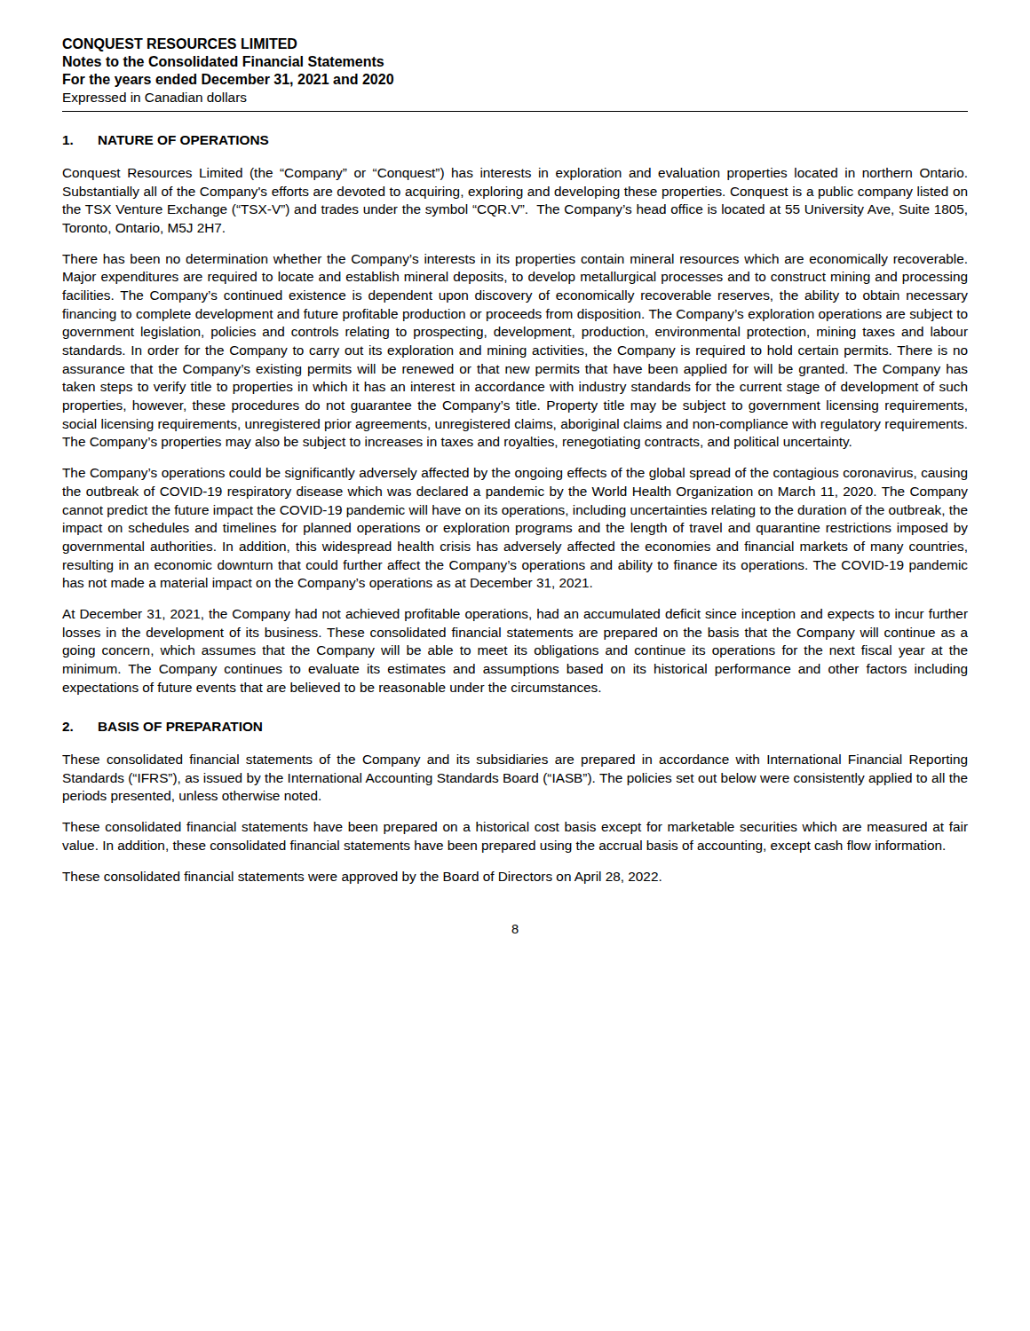CONQUEST RESOURCES LIMITED
Notes to the Consolidated Financial Statements
For the years ended December 31, 2021 and 2020
Expressed in Canadian dollars
1. NATURE OF OPERATIONS
Conquest Resources Limited (the “Company” or “Conquest”) has interests in exploration and evaluation properties located in northern Ontario. Substantially all of the Company's efforts are devoted to acquiring, exploring and developing these properties. Conquest is a public company listed on the TSX Venture Exchange (“TSX-V”) and trades under the symbol “CQR.V”. The Company’s head office is located at 55 University Ave, Suite 1805, Toronto, Ontario, M5J 2H7.
There has been no determination whether the Company’s interests in its properties contain mineral resources which are economically recoverable. Major expenditures are required to locate and establish mineral deposits, to develop metallurgical processes and to construct mining and processing facilities. The Company’s continued existence is dependent upon discovery of economically recoverable reserves, the ability to obtain necessary financing to complete development and future profitable production or proceeds from disposition. The Company’s exploration operations are subject to government legislation, policies and controls relating to prospecting, development, production, environmental protection, mining taxes and labour standards. In order for the Company to carry out its exploration and mining activities, the Company is required to hold certain permits. There is no assurance that the Company’s existing permits will be renewed or that new permits that have been applied for will be granted. The Company has taken steps to verify title to properties in which it has an interest in accordance with industry standards for the current stage of development of such properties, however, these procedures do not guarantee the Company’s title. Property title may be subject to government licensing requirements, social licensing requirements, unregistered prior agreements, unregistered claims, aboriginal claims and non-compliance with regulatory requirements. The Company’s properties may also be subject to increases in taxes and royalties, renegotiating contracts, and political uncertainty.
The Company’s operations could be significantly adversely affected by the ongoing effects of the global spread of the contagious coronavirus, causing the outbreak of COVID-19 respiratory disease which was declared a pandemic by the World Health Organization on March 11, 2020. The Company cannot predict the future impact the COVID-19 pandemic will have on its operations, including uncertainties relating to the duration of the outbreak, the impact on schedules and timelines for planned operations or exploration programs and the length of travel and quarantine restrictions imposed by governmental authorities. In addition, this widespread health crisis has adversely affected the economies and financial markets of many countries, resulting in an economic downturn that could further affect the Company’s operations and ability to finance its operations. The COVID-19 pandemic has not made a material impact on the Company’s operations as at December 31, 2021.
At December 31, 2021, the Company had not achieved profitable operations, had an accumulated deficit since inception and expects to incur further losses in the development of its business. These consolidated financial statements are prepared on the basis that the Company will continue as a going concern, which assumes that the Company will be able to meet its obligations and continue its operations for the next fiscal year at the minimum. The Company continues to evaluate its estimates and assumptions based on its historical performance and other factors including expectations of future events that are believed to be reasonable under the circumstances.
2. BASIS OF PREPARATION
These consolidated financial statements of the Company and its subsidiaries are prepared in accordance with International Financial Reporting Standards (“IFRS”), as issued by the International Accounting Standards Board (“IASB”). The policies set out below were consistently applied to all the periods presented, unless otherwise noted.
These consolidated financial statements have been prepared on a historical cost basis except for marketable securities which are measured at fair value. In addition, these consolidated financial statements have been prepared using the accrual basis of accounting, except cash flow information.
These consolidated financial statements were approved by the Board of Directors on April 28, 2022.
8